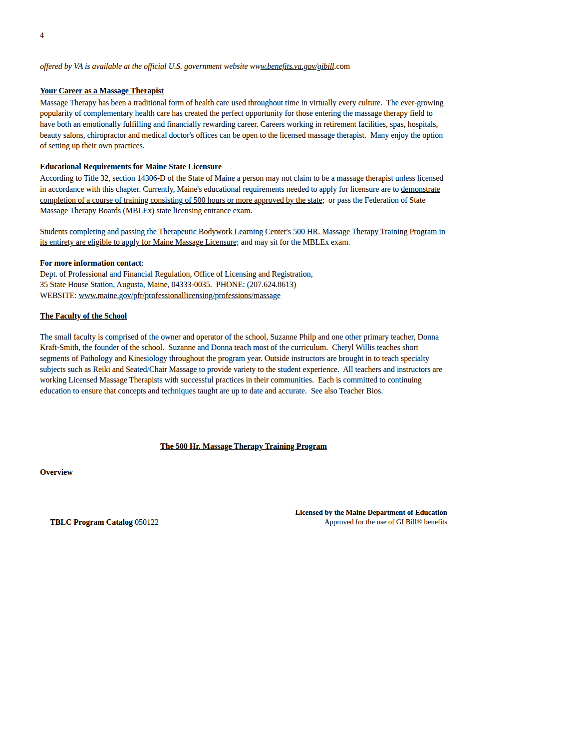4
offered by VA is available at the official U.S. government website www.benefits.va.gov/gibill.com
Your Career as a Massage Therapist
Massage Therapy has been a traditional form of health care used throughout time in virtually every culture. The ever-growing popularity of complementary health care has created the perfect opportunity for those entering the massage therapy field to have both an emotionally fulfilling and financially rewarding career. Careers working in retirement facilities, spas, hospitals, beauty salons, chiropractor and medical doctor's offices can be open to the licensed massage therapist. Many enjoy the option of setting up their own practices.
Educational Requirements for Maine State Licensure
According to Title 32, section 14306-D of the State of Maine a person may not claim to be a massage therapist unless licensed in accordance with this chapter. Currently, Maine's educational requirements needed to apply for licensure are to demonstrate completion of a course of training consisting of 500 hours or more approved by the state; or pass the Federation of State Massage Therapy Boards (MBLEx) state licensing entrance exam.
Students completing and passing the Therapeutic Bodywork Learning Center's 500 HR. Massage Therapy Training Program in its entirety are eligible to apply for Maine Massage Licensure; and may sit for the MBLEx exam.
For more information contact:
Dept. of Professional and Financial Regulation, Office of Licensing and Registration,
35 State House Station, Augusta, Maine, 04333-0035. PHONE: (207.624.8613)
WEBSITE: www.maine.gov/pfr/professionallicensing/professions/massage
The Faculty of the School
The small faculty is comprised of the owner and operator of the school, Suzanne Philp and one other primary teacher, Donna Kraft-Smith, the founder of the school. Suzanne and Donna teach most of the curriculum. Cheryl Willis teaches short segments of Pathology and Kinesiology throughout the program year. Outside instructors are brought in to teach specialty subjects such as Reiki and Seated/Chair Massage to provide variety to the student experience. All teachers and instructors are working Licensed Massage Therapists with successful practices in their communities. Each is committed to continuing education to ensure that concepts and techniques taught are up to date and accurate. See also Teacher Bios.
The 500 Hr. Massage Therapy Training Program
Overview
TBLC Program Catalog 050122
Licensed by the Maine Department of Education
Approved for the use of GI Bill® benefits